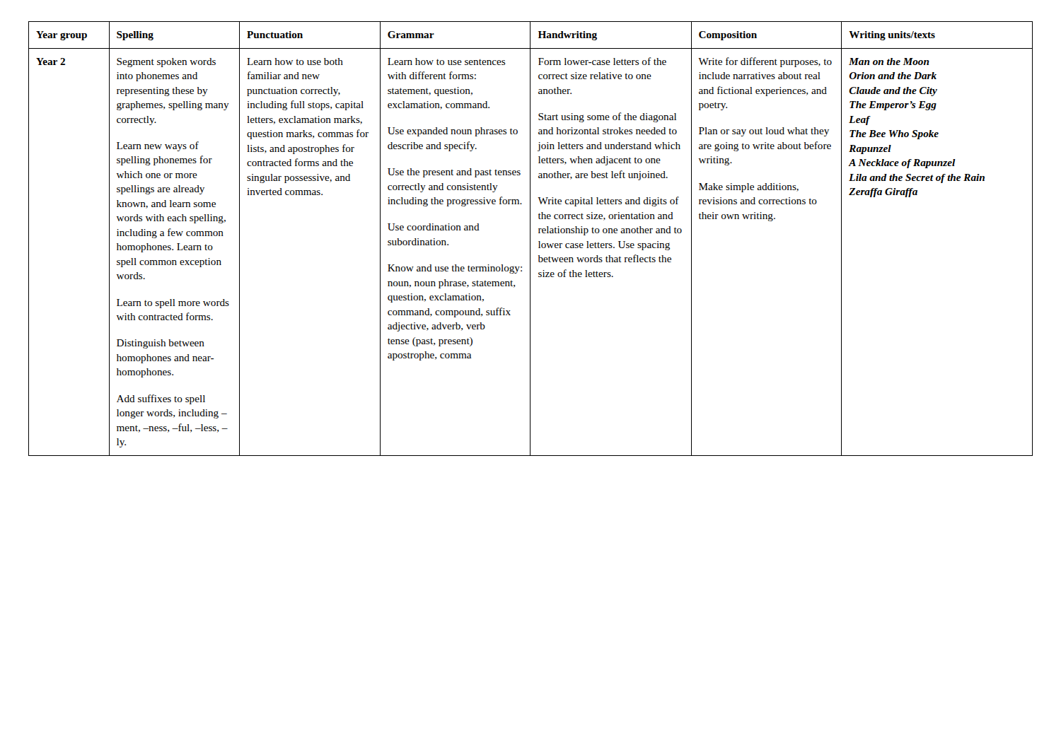| Year group | Spelling | Punctuation | Grammar | Handwriting | Composition | Writing units/texts |
| --- | --- | --- | --- | --- | --- | --- |
| Year 2 | Segment spoken words into phonemes and representing these by graphemes, spelling many correctly. Learn new ways of spelling phonemes for which one or more spellings are already known, and learn some words with each spelling, including a few common homophones. Learn to spell common exception words. Learn to spell more words with contracted forms. Distinguish between homophones and near-homophones. Add suffixes to spell longer words, including –ment, –ness, –ful, –less, –ly. | Learn how to use both familiar and new punctuation correctly, including full stops, capital letters, exclamation marks, question marks, commas for lists, and apostrophes for contracted forms and the singular possessive, and inverted commas. | Learn how to use sentences with different forms: statement, question, exclamation, command. Use expanded noun phrases to describe and specify. Use the present and past tenses correctly and consistently including the progressive form. Use coordination and subordination. Know and use the terminology: noun, noun phrase, statement, question, exclamation, command, compound, suffix adjective, adverb, verb tense (past, present) apostrophe, comma | Form lower-case letters of the correct size relative to one another. Start using some of the diagonal and horizontal strokes needed to join letters and understand which letters, when adjacent to one another, are best left unjoined. Write capital letters and digits of the correct size, orientation and relationship to one another and to lower case letters. Use spacing between words that reflects the size of the letters. | Write for different purposes, to include narratives about real and fictional experiences, and poetry. Plan or say out loud what they are going to write about before writing. Make simple additions, revisions and corrections to their own writing. | Man on the Moon Orion and the Dark Claude and the City The Emperor’s Egg Leaf The Bee Who Spoke Rapunzel A Necklace of Rapunzel Lila and the Secret of the Rain Zeraffa Giraffa |